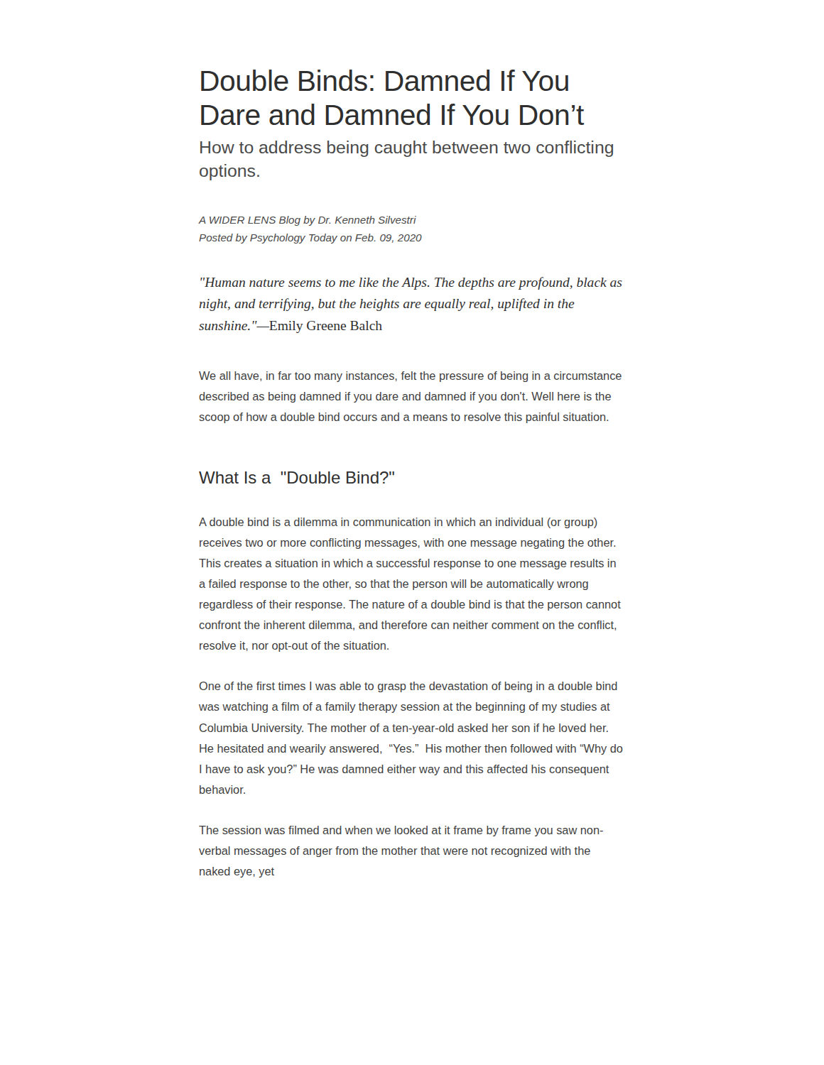Double Binds: Damned If You Dare and Damned If You Don’t
How to address being caught between two conflicting options.
A WIDER LENS Blog by Dr. Kenneth Silvestri
Posted by Psychology Today on Feb. 09, 2020
"Human nature seems to me like the Alps. The depths are profound, black as night, and terrifying, but the heights are equally real, uplifted in the sunshine."—Emily Greene Balch
We all have, in far too many instances, felt the pressure of being in a circumstance described as being damned if you dare and damned if you don't. Well here is the scoop of how a double bind occurs and a means to resolve this painful situation.
What Is a "Double Bind?"
A double bind is a dilemma in communication in which an individual (or group) receives two or more conflicting messages, with one message negating the other. This creates a situation in which a successful response to one message results in a failed response to the other, so that the person will be automatically wrong regardless of their response. The nature of a double bind is that the person cannot confront the inherent dilemma, and therefore can neither comment on the conflict, resolve it, nor opt-out of the situation.
One of the first times I was able to grasp the devastation of being in a double bind was watching a film of a family therapy session at the beginning of my studies at Columbia University. The mother of a ten-year-old asked her son if he loved her. He hesitated and wearily answered, “Yes.” His mother then followed with “Why do I have to ask you?” He was damned either way and this affected his consequent behavior.
The session was filmed and when we looked at it frame by frame you saw non-verbal messages of anger from the mother that were not recognized with the naked eye, yet